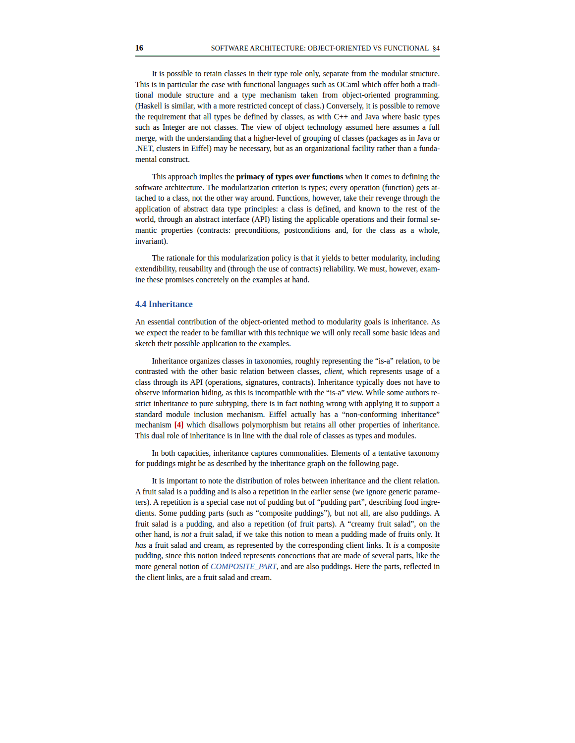16 Software Architecture: Object-Oriented vs Functional §4
It is possible to retain classes in their type role only, separate from the modular structure. This is in particular the case with functional languages such as OCaml which offer both a traditional module structure and a type mechanism taken from object-oriented programming. (Haskell is similar, with a more restricted concept of class.) Conversely, it is possible to remove the requirement that all types be defined by classes, as with C++ and Java where basic types such as Integer are not classes. The view of object technology assumed here assumes a full merge, with the understanding that a higher-level of grouping of classes (packages as in Java or .NET, clusters in Eiffel) may be necessary, but as an organizational facility rather than a fundamental construct.
This approach implies the primacy of types over functions when it comes to defining the software architecture. The modularization criterion is types; every operation (function) gets attached to a class, not the other way around. Functions, however, take their revenge through the application of abstract data type principles: a class is defined, and known to the rest of the world, through an abstract interface (API) listing the applicable operations and their formal semantic properties (contracts: preconditions, postconditions and, for the class as a whole, invariant).
The rationale for this modularization policy is that it yields to better modularity, including extendibility, reusability and (through the use of contracts) reliability. We must, however, examine these promises concretely on the examples at hand.
4.4 Inheritance
An essential contribution of the object-oriented method to modularity goals is inheritance. As we expect the reader to be familiar with this technique we will only recall some basic ideas and sketch their possible application to the examples.
Inheritance organizes classes in taxonomies, roughly representing the “is-a” relation, to be contrasted with the other basic relation between classes, client, which represents usage of a class through its API (operations, signatures, contracts). Inheritance typically does not have to observe information hiding, as this is incompatible with the “is-a” view. While some authors restrict inheritance to pure subtyping, there is in fact nothing wrong with applying it to support a standard module inclusion mechanism. Eiffel actually has a “non-conforming inheritance” mechanism [4] which disallows polymorphism but retains all other properties of inheritance. This dual role of inheritance is in line with the dual role of classes as types and modules.
In both capacities, inheritance captures commonalities. Elements of a tentative taxonomy for puddings might be as described by the inheritance graph on the following page.
It is important to note the distribution of roles between inheritance and the client relation. A fruit salad is a pudding and is also a repetition in the earlier sense (we ignore generic parameters). A repetition is a special case not of pudding but of “pudding part”, describing food ingredients. Some pudding parts (such as “composite puddings”), but not all, are also puddings. A fruit salad is a pudding, and also a repetition (of fruit parts). A “creamy fruit salad”, on the other hand, is not a fruit salad, if we take this notion to mean a pudding made of fruits only. It has a fruit salad and cream, as represented by the corresponding client links. It is a composite pudding, since this notion indeed represents concoctions that are made of several parts, like the more general notion of COMPOSITE_PART, and are also puddings. Here the parts, reflected in the client links, are a fruit salad and cream.